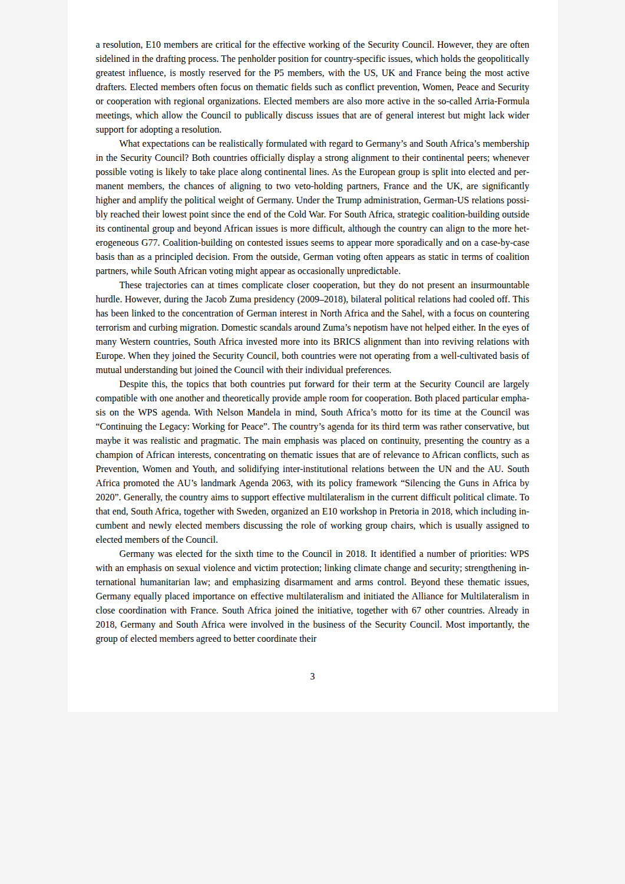a resolution, E10 members are critical for the effective working of the Security Council. However, they are often sidelined in the drafting process. The penholder position for country-specific issues, which holds the geopolitically greatest influence, is mostly reserved for the P5 members, with the US, UK and France being the most active drafters. Elected members often focus on thematic fields such as conflict prevention, Women, Peace and Security or cooperation with regional organizations. Elected members are also more active in the so-called Arria-Formula meetings, which allow the Council to publically discuss issues that are of general interest but might lack wider support for adopting a resolution.
What expectations can be realistically formulated with regard to Germany’s and South Africa’s membership in the Security Council? Both countries officially display a strong alignment to their continental peers; whenever possible voting is likely to take place along continental lines. As the European group is split into elected and permanent members, the chances of aligning to two veto-holding partners, France and the UK, are significantly higher and amplify the political weight of Germany. Under the Trump administration, German-US relations possibly reached their lowest point since the end of the Cold War. For South Africa, strategic coalition-building outside its continental group and beyond African issues is more difficult, although the country can align to the more heterogeneous G77. Coalition-building on contested issues seems to appear more sporadically and on a case-by-case basis than as a principled decision. From the outside, German voting often appears as static in terms of coalition partners, while South African voting might appear as occasionally unpredictable.
These trajectories can at times complicate closer cooperation, but they do not present an insurmountable hurdle. However, during the Jacob Zuma presidency (2009–2018), bilateral political relations had cooled off. This has been linked to the concentration of German interest in North Africa and the Sahel, with a focus on countering terrorism and curbing migration. Domestic scandals around Zuma’s nepotism have not helped either. In the eyes of many Western countries, South Africa invested more into its BRICS alignment than into reviving relations with Europe. When they joined the Security Council, both countries were not operating from a well-cultivated basis of mutual understanding but joined the Council with their individual preferences.
Despite this, the topics that both countries put forward for their term at the Security Council are largely compatible with one another and theoretically provide ample room for cooperation. Both placed particular emphasis on the WPS agenda. With Nelson Mandela in mind, South Africa’s motto for its time at the Council was “Continuing the Legacy: Working for Peace”. The country’s agenda for its third term was rather conservative, but maybe it was realistic and pragmatic. The main emphasis was placed on continuity, presenting the country as a champion of African interests, concentrating on thematic issues that are of relevance to African conflicts, such as Prevention, Women and Youth, and solidifying inter-institutional relations between the UN and the AU. South Africa promoted the AU’s landmark Agenda 2063, with its policy framework “Silencing the Guns in Africa by 2020”. Generally, the country aims to support effective multilateralism in the current difficult political climate. To that end, South Africa, together with Sweden, organized an E10 workshop in Pretoria in 2018, which including incumbent and newly elected members discussing the role of working group chairs, which is usually assigned to elected members of the Council.
Germany was elected for the sixth time to the Council in 2018. It identified a number of priorities: WPS with an emphasis on sexual violence and victim protection; linking climate change and security; strengthening international humanitarian law; and emphasizing disarmament and arms control. Beyond these thematic issues, Germany equally placed importance on effective multilateralism and initiated the Alliance for Multilateralism in close coordination with France. South Africa joined the initiative, together with 67 other countries. Already in 2018, Germany and South Africa were involved in the business of the Security Council. Most importantly, the group of elected members agreed to better coordinate their
3